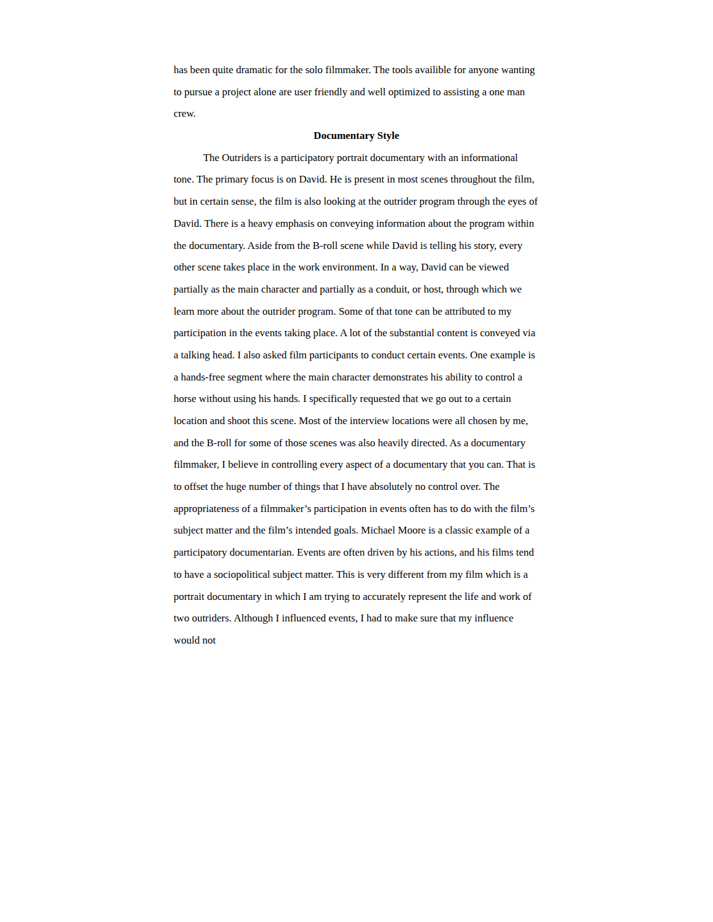has been quite dramatic for the solo filmmaker. The tools availible for anyone wanting to pursue a project alone are user friendly and well optimized to assisting a one man crew.
Documentary Style
The Outriders is a participatory portrait documentary with an informational tone. The primary focus is on David. He is present in most scenes throughout the film, but in certain sense, the film is also looking at the outrider program through the eyes of David. There is a heavy emphasis on conveying information about the program within the documentary. Aside from the B-roll scene while David is telling his story, every other scene takes place in the work environment. In a way, David can be viewed partially as the main character and partially as a conduit, or host, through which we learn more about the outrider program. Some of that tone can be attributed to my participation in the events taking place. A lot of the substantial content is conveyed via a talking head. I also asked film participants to conduct certain events. One example is a hands-free segment where the main character demonstrates his ability to control a horse without using his hands. I specifically requested that we go out to a certain location and shoot this scene. Most of the interview locations were all chosen by me, and the B-roll for some of those scenes was also heavily directed. As a documentary filmmaker, I believe in controlling every aspect of a documentary that you can. That is to offset the huge number of things that I have absolutely no control over. The appropriateness of a filmmaker’s participation in events often has to do with the film’s subject matter and the film’s intended goals. Michael Moore is a classic example of a participatory documentarian. Events are often driven by his actions, and his films tend to have a sociopolitical subject matter. This is very different from my film which is a portrait documentary in which I am trying to accurately represent the life and work of two outriders. Although I influenced events, I had to make sure that my influence would not